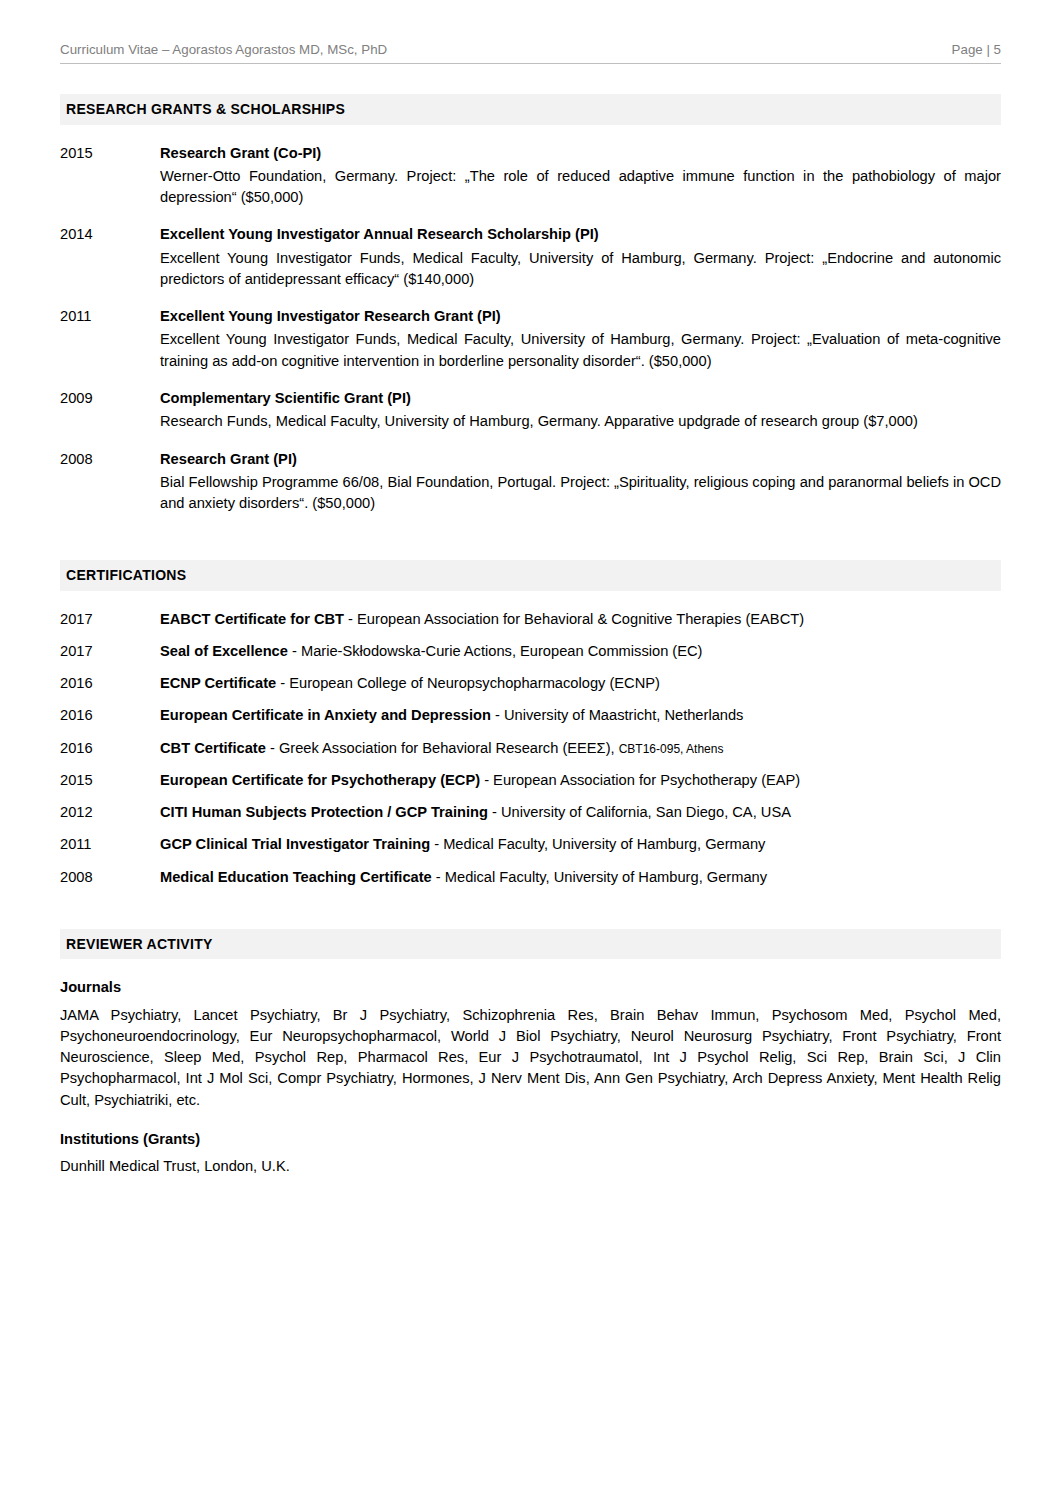Curriculum Vitae – Agorastos Agorastos MD, MSc, PhD Page | 5
Research Grants & Scholarships
| 2015 | Research Grant (Co-PI) Werner-Otto Foundation, Germany. Project: „The role of reduced adaptive immune function in the pathobiology of major depression“ ($50,000) |
| 2014 | Excellent Young Investigator Annual Research Scholarship (PI) Excellent Young Investigator Funds, Medical Faculty, University of Hamburg, Germany. Project: „Endocrine and autonomic predictors of antidepressant efficacy“ ($140,000) |
| 2011 | Excellent Young Investigator Research Grant (PI) Excellent Young Investigator Funds, Medical Faculty, University of Hamburg, Germany. Project: „Evaluation of meta-cognitive training as add-on cognitive intervention in borderline personality disorder“. ($50,000) |
| 2009 | Complementary Scientific Grant (PI) Research Funds, Medical Faculty, University of Hamburg, Germany. Apparative updgrade of research group ($7,000) |
| 2008 | Research Grant (PI) Bial Fellowship Programme 66/08, Bial Foundation, Portugal. Project: „Spirituality, religious coping and paranormal beliefs in OCD and anxiety disorders“. ($50,000) |
Certifications
| 2017 | EABCT Certificate for CBT - European Association for Behavioral & Cognitive Therapies (EABCT) |
| 2017 | Seal of Excellence - Marie-Skłodowska-Curie Actions, European Commission (EC) |
| 2016 | ECNP Certificate - European College of Neuropsychopharmacology (ECNP) |
| 2016 | European Certificate in Anxiety and Depression - University of Maastricht, Netherlands |
| 2016 | CBT Certificate - Greek Association for Behavioral Research (ΕΕΕΣ), CBT16-095, Athens |
| 2015 | European Certificate for Psychotherapy (ECP) - European Association for Psychotherapy (EAP) |
| 2012 | CITI Human Subjects Protection / GCP Training - University of California, San Diego, CA, USA |
| 2011 | GCP Clinical Trial Investigator Training - Medical Faculty, University of Hamburg, Germany |
| 2008 | Medical Education Teaching Certificate - Medical Faculty, University of Hamburg, Germany |
Reviewer Activity
Journals
JAMA Psychiatry, Lancet Psychiatry, Br J Psychiatry, Schizophrenia Res, Brain Behav Immun, Psychosom Med, Psychol Med, Psychoneuroendocrinology, Eur Neuropsychopharmacol, World J Biol Psychiatry, Neurol Neurosurg Psychiatry, Front Psychiatry, Front Neuroscience, Sleep Med, Psychol Rep, Pharmacol Res, Eur J Psychotraumatol, Int J Psychol Relig, Sci Rep, Brain Sci, J Clin Psychopharmacol, Int J Mol Sci, Compr Psychiatry, Hormones, J Nerv Ment Dis, Ann Gen Psychiatry, Arch Depress Anxiety, Ment Health Relig Cult, Psychiatriki, etc.
Institutions (Grants)
Dunhill Medical Trust, London, U.K.